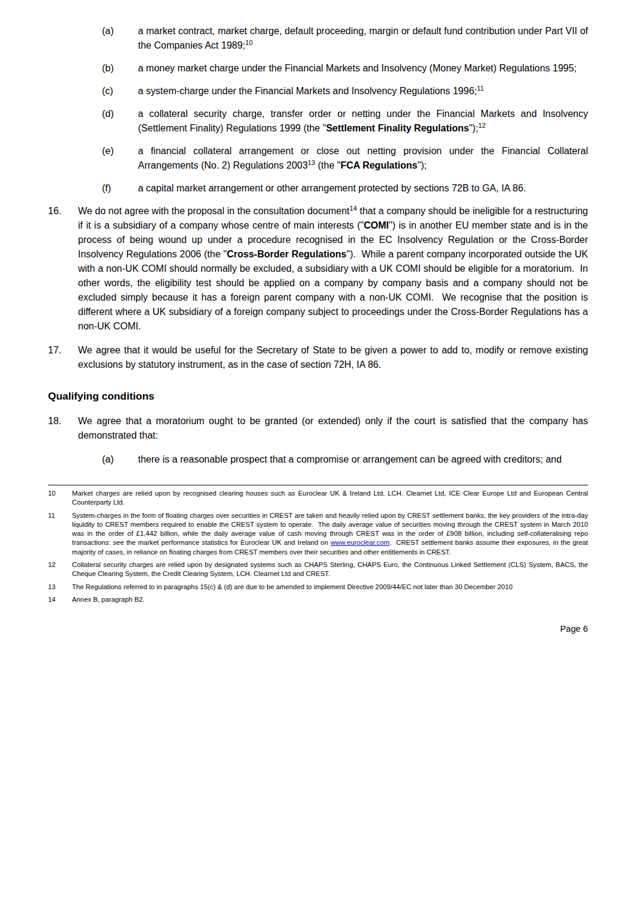(a)
a market contract, market charge, default proceeding, margin or default fund contribution under Part VII of the Companies Act 1989;10
(b)
a money market charge under the Financial Markets and Insolvency (Money Market) Regulations 1995;
(c)
a system-charge under the Financial Markets and Insolvency Regulations 1996;11
(d)
a collateral security charge, transfer order or netting under the Financial Markets and Insolvency (Settlement Finality) Regulations 1999 (the "Settlement Finality Regulations");12
(e)
a financial collateral arrangement or close out netting provision under the Financial Collateral Arrangements (No. 2) Regulations 200313 (the "FCA Regulations");
(f)
a capital market arrangement or other arrangement protected by sections 72B to GA, IA 86.
16.
We do not agree with the proposal in the consultation document14 that a company should be ineligible for a restructuring if it is a subsidiary of a company whose centre of main interests ("COMI") is in another EU member state and is in the process of being wound up under a procedure recognised in the EC Insolvency Regulation or the Cross-Border Insolvency Regulations 2006 (the "Cross-Border Regulations"). While a parent company incorporated outside the UK with a non-UK COMI should normally be excluded, a subsidiary with a UK COMI should be eligible for a moratorium. In other words, the eligibility test should be applied on a company by company basis and a company should not be excluded simply because it has a foreign parent company with a non-UK COMI. We recognise that the position is different where a UK subsidiary of a foreign company subject to proceedings under the Cross-Border Regulations has a non-UK COMI.
17.
We agree that it would be useful for the Secretary of State to be given a power to add to, modify or remove existing exclusions by statutory instrument, as in the case of section 72H, IA 86.
Qualifying conditions
18.
We agree that a moratorium ought to be granted (or extended) only if the court is satisfied that the company has demonstrated that:
(a)
there is a reasonable prospect that a compromise or arrangement can be agreed with creditors; and
10
Market charges are relied upon by recognised clearing houses such as Euroclear UK & Ireland Ltd, LCH. Clearnet Ltd, ICE Clear Europe Ltd and European Central Counterparty Ltd.
11
System-charges in the form of floating charges over securities in CREST are taken and heavily relied upon by CREST settlement banks, the key providers of the intra-day liquidity to CREST members required to enable the CREST system to operate. The daily average value of securities moving through the CREST system in March 2010 was in the order of £1,442 billion, while the daily average value of cash moving through CREST was in the order of £908 billion, including self-collateralising repo transactions: see the market performance statistics for Euroclear UK and Ireland on www.euroclear.com. CREST settlement banks assume their exposures, in the great majority of cases, in reliance on floating charges from CREST members over their securities and other entitlements in CREST.
12
Collateral security charges are relied upon by designated systems such as CHAPS Sterling, CHAPS Euro, the Continuous Linked Settlement (CLS) System, BACS, the Cheque Clearing System, the Credit Clearing System, LCH. Clearnet Ltd and CREST.
13
The Regulations referred to in paragraphs 15(c) & (d) are due to be amended to implement Directive 2009/44/EC not later than 30 December 2010
14
Annex B, paragraph B2.
Page 6